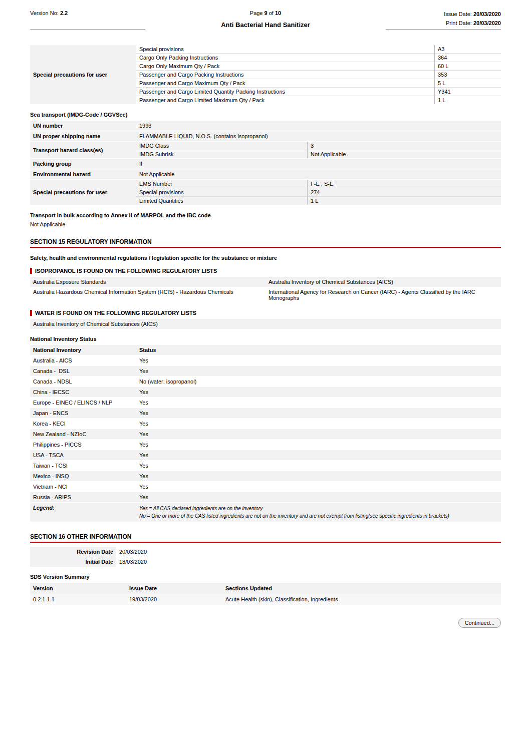Version No: 2.2
Page 9 of 10
Issue Date: 20/03/2020
Print Date: 20/03/2020
Anti Bacterial Hand Sanitizer
| Special precautions for user | / Special provisions / A3 / / Cargo Only Packing Instructions / 364 / / Cargo Only Maximum Qty / Pack / 60 L / / Passenger and Cargo Packing Instructions / 353 / / Passenger and Cargo Maximum Qty / Pack / 5 L / / Passenger and Cargo Limited Quantity Packing Instructions / Y341 / / Passenger and Cargo Limited Maximum Qty / Pack / 1 L / |
Sea transport (IMDG-Code / GGVSee)
| UN number | 1993 |
| UN proper shipping name | FLAMMABLE LIQUID, N.O.S. (contains isopropanol) |
| Transport hazard class(es) | / IMDG Class / 3 / / IMDG Subrisk / Not Applicable / |
| Packing group | II |
| Environmental hazard | Not Applicable |
| Special precautions for user | / EMS Number / F-E , S-E / / Special provisions / 274 / / Limited Quantities / 1 L / |
Transport in bulk according to Annex II of MARPOL and the IBC code
Not Applicable
SECTION 15 REGULATORY INFORMATION
Safety, health and environmental regulations / legislation specific for the substance or mixture
ISOPROPANOL IS FOUND ON THE FOLLOWING REGULATORY LISTS
| Australia Exposure Standards | Australia Inventory of Chemical Substances (AICS) |
| Australia Hazardous Chemical Information System (HCIS) - Hazardous Chemicals | International Agency for Research on Cancer (IARC) - Agents Classified by the IARC Monographs |
WATER IS FOUND ON THE FOLLOWING REGULATORY LISTS
| Australia Inventory of Chemical Substances (AICS) | |
National Inventory Status
| National Inventory | Status |
| Australia - AICS | Yes |
| Canada - DSL | Yes |
| Canada - NDSL | No (water; isopropanol) |
| China - IECSC | Yes |
| Europe - EINEC / ELINCS / NLP | Yes |
| Japan - ENCS | Yes |
| Korea - KECI | Yes |
| New Zealand - NZIoC | Yes |
| Philippines - PICCS | Yes |
| USA - TSCA | Yes |
| Taiwan - TCSI | Yes |
| Mexico - INSQ | Yes |
| Vietnam - NCI | Yes |
| Russia - ARIPS | Yes |
| Legend: | Yes = All CAS declared ingredients are on the inventory No = One or more of the CAS listed ingredients are not on the inventory and are not exempt from listing(see specific ingredients in brackets) |
SECTION 16 OTHER INFORMATION
| Revision Date | 20/03/2020 |
| Initial Date | 18/03/2020 |
SDS Version Summary
| Version | Issue Date | Sections Updated |
| --- | --- | --- |
| 0.2.1.1.1 | 19/03/2020 | Acute Health (skin), Classification, Ingredients |
Continued...